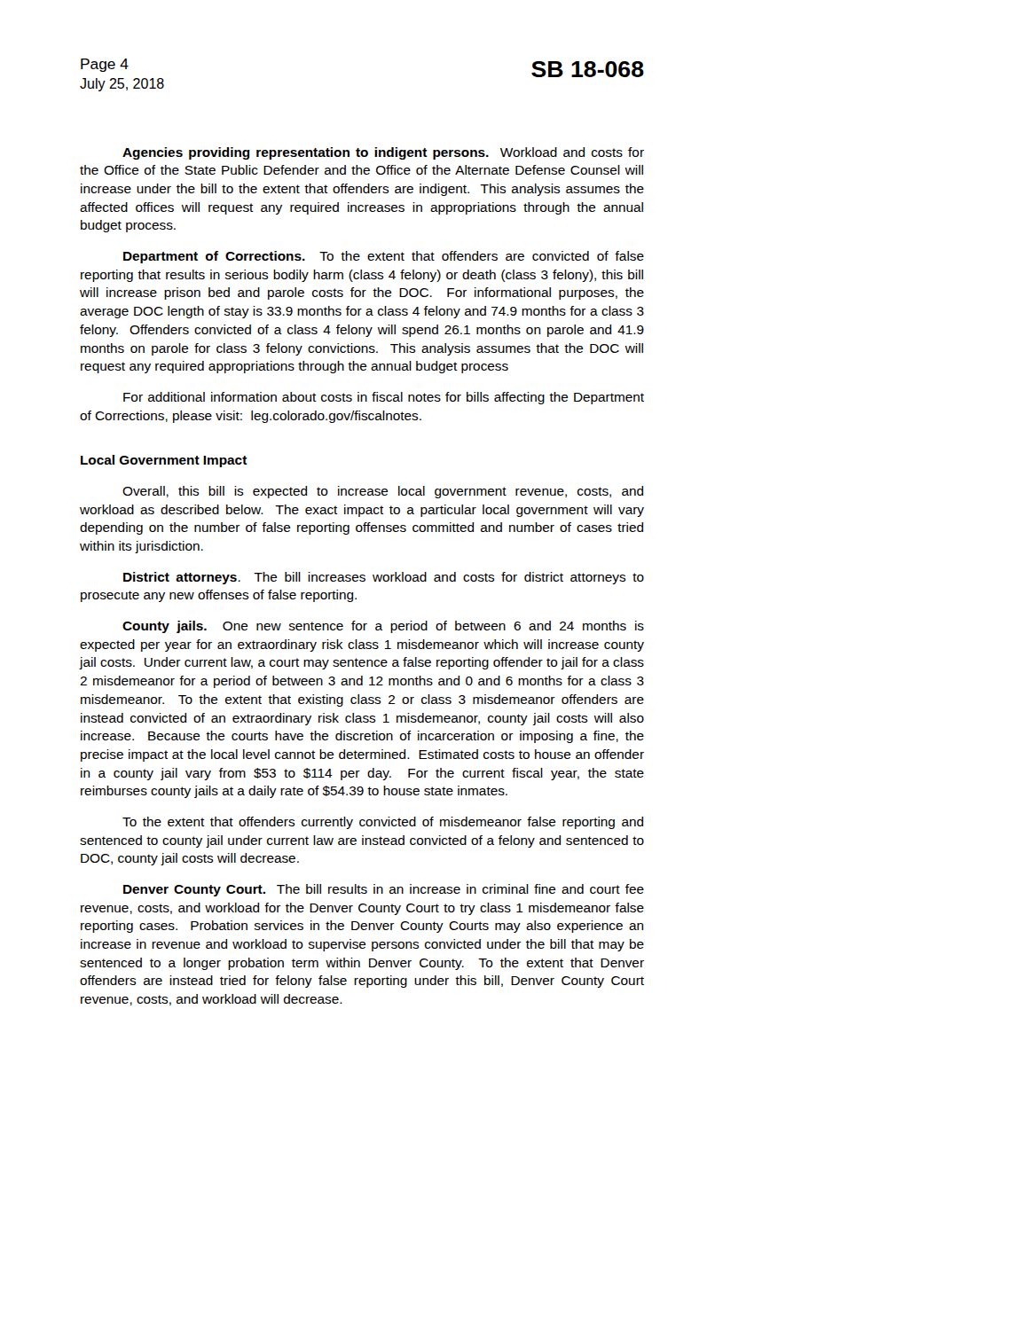Page 4
July 25, 2018
SB 18-068
Agencies providing representation to indigent persons. Workload and costs for the Office of the State Public Defender and the Office of the Alternate Defense Counsel will increase under the bill to the extent that offenders are indigent. This analysis assumes the affected offices will request any required increases in appropriations through the annual budget process.
Department of Corrections. To the extent that offenders are convicted of false reporting that results in serious bodily harm (class 4 felony) or death (class 3 felony), this bill will increase prison bed and parole costs for the DOC. For informational purposes, the average DOC length of stay is 33.9 months for a class 4 felony and 74.9 months for a class 3 felony. Offenders convicted of a class 4 felony will spend 26.1 months on parole and 41.9 months on parole for class 3 felony convictions. This analysis assumes that the DOC will request any required appropriations through the annual budget process
For additional information about costs in fiscal notes for bills affecting the Department of Corrections, please visit: leg.colorado.gov/fiscalnotes.
Local Government Impact
Overall, this bill is expected to increase local government revenue, costs, and workload as described below. The exact impact to a particular local government will vary depending on the number of false reporting offenses committed and number of cases tried within its jurisdiction.
District attorneys. The bill increases workload and costs for district attorneys to prosecute any new offenses of false reporting.
County jails. One new sentence for a period of between 6 and 24 months is expected per year for an extraordinary risk class 1 misdemeanor which will increase county jail costs. Under current law, a court may sentence a false reporting offender to jail for a class 2 misdemeanor for a period of between 3 and 12 months and 0 and 6 months for a class 3 misdemeanor. To the extent that existing class 2 or class 3 misdemeanor offenders are instead convicted of an extraordinary risk class 1 misdemeanor, county jail costs will also increase. Because the courts have the discretion of incarceration or imposing a fine, the precise impact at the local level cannot be determined. Estimated costs to house an offender in a county jail vary from $53 to $114 per day. For the current fiscal year, the state reimburses county jails at a daily rate of $54.39 to house state inmates.
To the extent that offenders currently convicted of misdemeanor false reporting and sentenced to county jail under current law are instead convicted of a felony and sentenced to DOC, county jail costs will decrease.
Denver County Court. The bill results in an increase in criminal fine and court fee revenue, costs, and workload for the Denver County Court to try class 1 misdemeanor false reporting cases. Probation services in the Denver County Courts may also experience an increase in revenue and workload to supervise persons convicted under the bill that may be sentenced to a longer probation term within Denver County. To the extent that Denver offenders are instead tried for felony false reporting under this bill, Denver County Court revenue, costs, and workload will decrease.